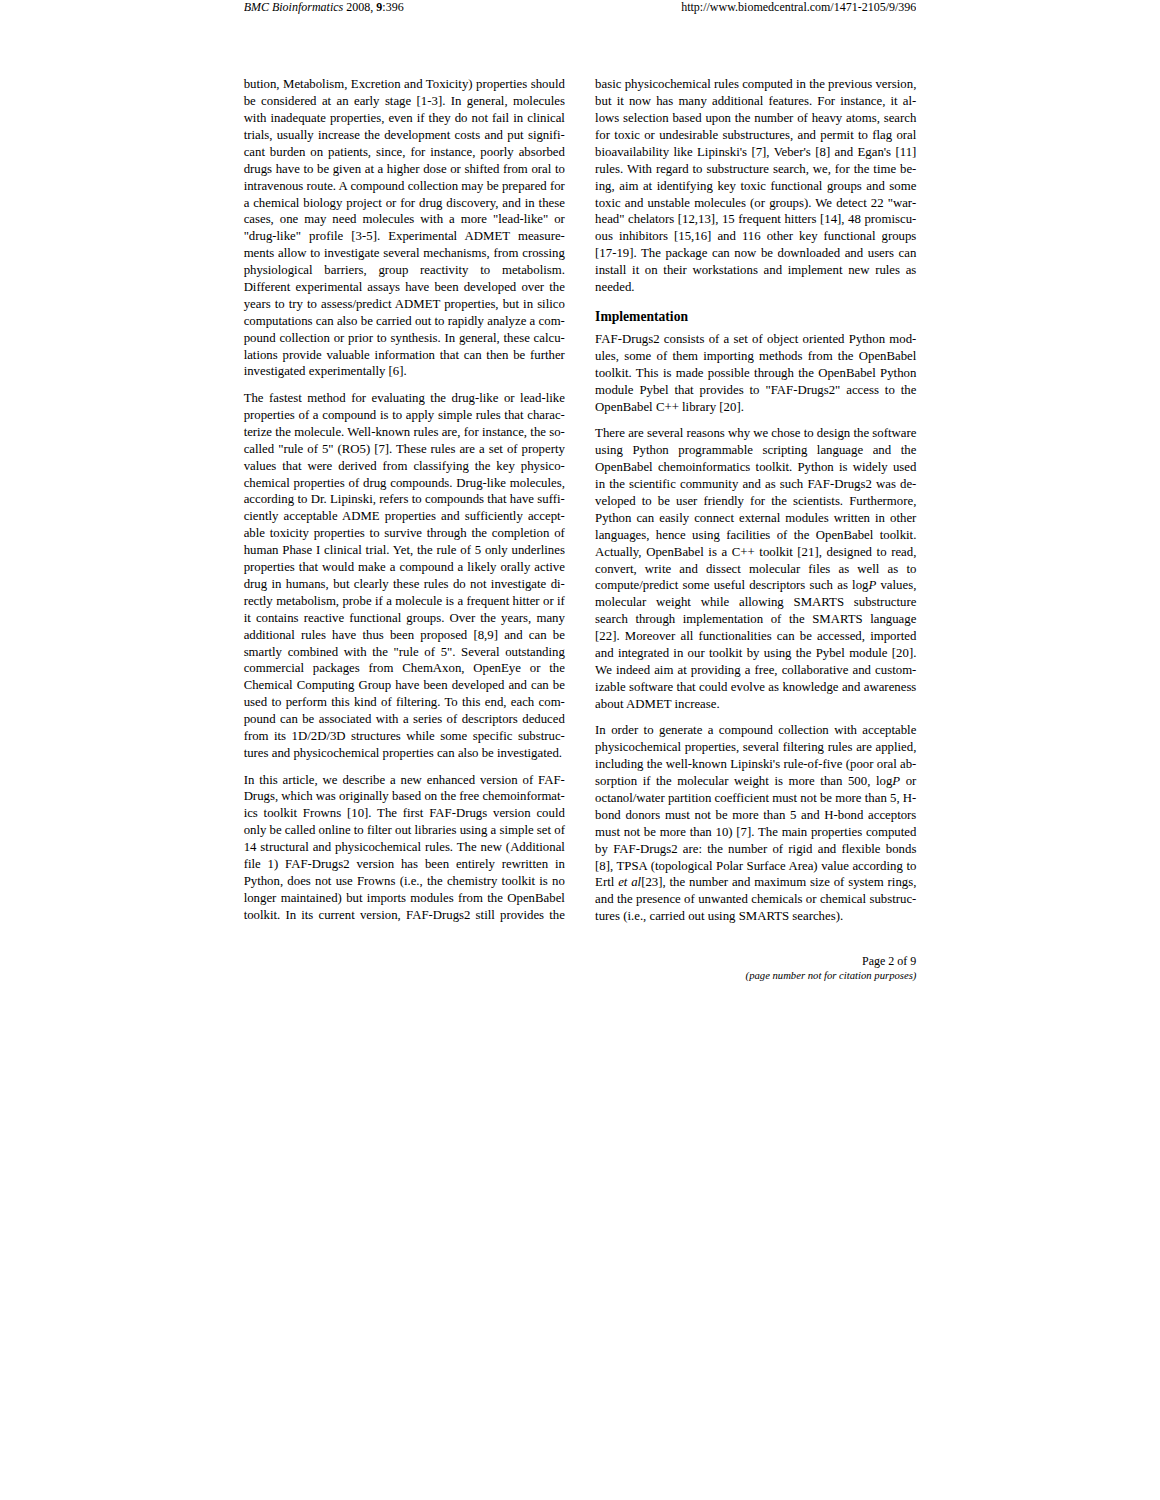BMC Bioinformatics 2008, 9:396
http://www.biomedcentral.com/1471-2105/9/396
bution, Metabolism, Excretion and Toxicity) properties should be considered at an early stage [1-3]. In general, molecules with inadequate properties, even if they do not fail in clinical trials, usually increase the development costs and put significant burden on patients, since, for instance, poorly absorbed drugs have to be given at a higher dose or shifted from oral to intravenous route. A compound collection may be prepared for a chemical biology project or for drug discovery, and in these cases, one may need molecules with a more "lead-like" or "drug-like" profile [3-5]. Experimental ADMET measurements allow to investigate several mechanisms, from crossing physiological barriers, group reactivity to metabolism. Different experimental assays have been developed over the years to try to assess/predict ADMET properties, but in silico computations can also be carried out to rapidly analyze a compound collection or prior to synthesis. In general, these calculations provide valuable information that can then be further investigated experimentally [6].
The fastest method for evaluating the drug-like or lead-like properties of a compound is to apply simple rules that characterize the molecule. Well-known rules are, for instance, the so-called "rule of 5" (RO5) [7]. These rules are a set of property values that were derived from classifying the key physicochemical properties of drug compounds. Drug-like molecules, according to Dr. Lipinski, refers to compounds that have sufficiently acceptable ADME properties and sufficiently acceptable toxicity properties to survive through the completion of human Phase I clinical trial. Yet, the rule of 5 only underlines properties that would make a compound a likely orally active drug in humans, but clearly these rules do not investigate directly metabolism, probe if a molecule is a frequent hitter or if it contains reactive functional groups. Over the years, many additional rules have thus been proposed [8,9] and can be smartly combined with the "rule of 5". Several outstanding commercial packages from ChemAxon, OpenEye or the Chemical Computing Group have been developed and can be used to perform this kind of filtering. To this end, each compound can be associated with a series of descriptors deduced from its 1D/2D/3D structures while some specific substructures and physicochemical properties can also be investigated.
In this article, we describe a new enhanced version of FAF-Drugs, which was originally based on the free chemoinformatics toolkit Frowns [10]. The first FAF-Drugs version could only be called online to filter out libraries using a simple set of 14 structural and physicochemical rules. The new (Additional file 1) FAF-Drugs2 version has been entirely rewritten in Python, does not use Frowns (i.e., the chemistry toolkit is no longer maintained) but imports modules from the OpenBabel toolkit. In its current version, FAF-Drugs2 still provides the basic physicochemical rules computed in the previous version, but it now has many additional features. For instance, it allows selection based upon the number of heavy atoms, search for toxic or undesirable substructures, and permit to flag oral bioavailability like Lipinski's [7], Veber's [8] and Egan's [11] rules. With regard to substructure search, we, for the time being, aim at identifying key toxic functional groups and some toxic and unstable molecules (or groups). We detect 22 "warhead" chelators [12,13], 15 frequent hitters [14], 48 promiscuous inhibitors [15,16] and 116 other key functional groups [17-19]. The package can now be downloaded and users can install it on their workstations and implement new rules as needed.
Implementation
FAF-Drugs2 consists of a set of object oriented Python modules, some of them importing methods from the OpenBabel toolkit. This is made possible through the OpenBabel Python module Pybel that provides to "FAF-Drugs2" access to the OpenBabel C++ library [20].
There are several reasons why we chose to design the software using Python programmable scripting language and the OpenBabel chemoinformatics toolkit. Python is widely used in the scientific community and as such FAF-Drugs2 was developed to be user friendly for the scientists. Furthermore, Python can easily connect external modules written in other languages, hence using facilities of the OpenBabel toolkit. Actually, OpenBabel is a C++ toolkit [21], designed to read, convert, write and dissect molecular files as well as to compute/predict some useful descriptors such as logP values, molecular weight while allowing SMARTS substructure search through implementation of the SMARTS language [22]. Moreover all functionalities can be accessed, imported and integrated in our toolkit by using the Pybel module [20]. We indeed aim at providing a free, collaborative and customizable software that could evolve as knowledge and awareness about ADMET increase.
In order to generate a compound collection with acceptable physicochemical properties, several filtering rules are applied, including the well-known Lipinski's rule-of-five (poor oral absorption if the molecular weight is more than 500, logP or octanol/water partition coefficient must not be more than 5, H-bond donors must not be more than 5 and H-bond acceptors must not be more than 10) [7]. The main properties computed by FAF-Drugs2 are: the number of rigid and flexible bonds [8], TPSA (topological Polar Surface Area) value according to Ertl et al[23], the number and maximum size of system rings, and the presence of unwanted chemicals or chemical substructures (i.e., carried out using SMARTS searches).
Page 2 of 9
(page number not for citation purposes)